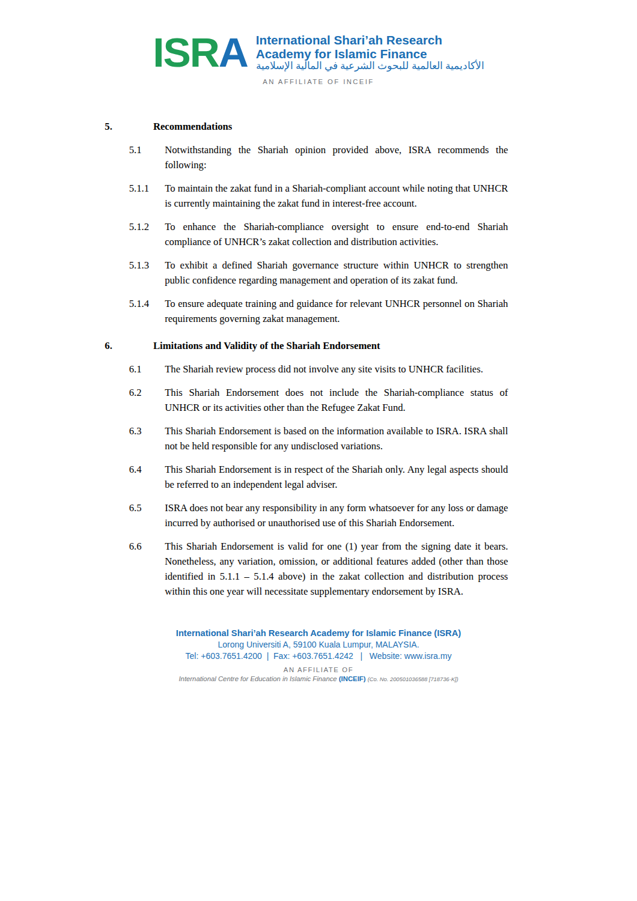ISRA
International Shari’ah Research
Academy for Islamic Finance
الأكاديمية العالمية للبحوث الشرعية في المالية الإسلامية
AN AFFILIATE OF INCEIF
5. Recommendations
5.1
Notwithstanding the Shariah opinion provided above, ISRA recommends the following:
5.1.1
To maintain the zakat fund in a Shariah-compliant account while noting that UNHCR is currently maintaining the zakat fund in interest-free account.
5.1.2
To enhance the Shariah-compliance oversight to ensure end-to-end Shariah compliance of UNHCR’s zakat collection and distribution activities.
5.1.3
To exhibit a defined Shariah governance structure within UNHCR to strengthen public confidence regarding management and operation of its zakat fund.
5.1.4
To ensure adequate training and guidance for relevant UNHCR personnel on Shariah requirements governing zakat management.
6. Limitations and Validity of the Shariah Endorsement
6.1
The Shariah review process did not involve any site visits to UNHCR facilities.
6.2
This Shariah Endorsement does not include the Shariah-compliance status of UNHCR or its activities other than the Refugee Zakat Fund.
6.3
This Shariah Endorsement is based on the information available to ISRA. ISRA shall not be held responsible for any undisclosed variations.
6.4
This Shariah Endorsement is in respect of the Shariah only. Any legal aspects should be referred to an independent legal adviser.
6.5
ISRA does not bear any responsibility in any form whatsoever for any loss or damage incurred by authorised or unauthorised use of this Shariah Endorsement.
6.6
This Shariah Endorsement is valid for one (1) year from the signing date it bears. Nonetheless, any variation, omission, or additional features added (other than those identified in 5.1.1 – 5.1.4 above) in the zakat collection and distribution process within this one year will necessitate supplementary endorsement by ISRA.
International Shari’ah Research Academy for Islamic Finance (ISRA)
Lorong Universiti A, 59100 Kuala Lumpur, MALAYSIA.
Tel: +603.7651.4200 | Fax: +603.7651.4242 | Website: www.isra.my
AN AFFILIATE OF
International Centre for Education in Islamic Finance (INCEIF) (Co. No. 200501036588 [718736-K])